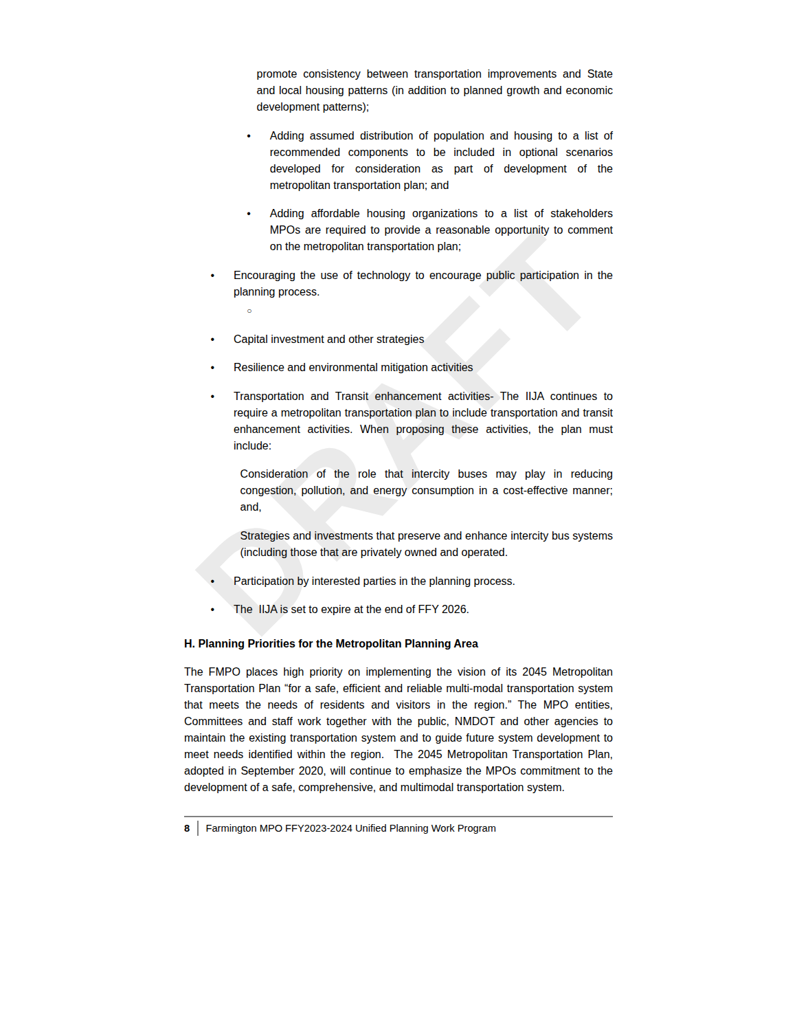DRAFT
promote consistency between transportation improvements and State and local housing patterns (in addition to planned growth and economic development patterns);
Adding assumed distribution of population and housing to a list of recommended components to be included in optional scenarios developed for consideration as part of development of the metropolitan transportation plan; and
Adding affordable housing organizations to a list of stakeholders MPOs are required to provide a reasonable opportunity to comment on the metropolitan transportation plan;
Encouraging the use of technology to encourage public participation in the planning process.
Capital investment and other strategies
Resilience and environmental mitigation activities
Transportation and Transit enhancement activities- The IIJA continues to require a metropolitan transportation plan to include transportation and transit enhancement activities. When proposing these activities, the plan must include:
Consideration of the role that intercity buses may play in reducing congestion, pollution, and energy consumption in a cost-effective manner; and,
Strategies and investments that preserve and enhance intercity bus systems (including those that are privately owned and operated.
Participation by interested parties in the planning process.
The IIJA is set to expire at the end of FFY 2026.
H. Planning Priorities for the Metropolitan Planning Area
The FMPO places high priority on implementing the vision of its 2045 Metropolitan Transportation Plan “for a safe, efficient and reliable multi-modal transportation system that meets the needs of residents and visitors in the region.” The MPO entities, Committees and staff work together with the public, NMDOT and other agencies to maintain the existing transportation system and to guide future system development to meet needs identified within the region. The 2045 Metropolitan Transportation Plan, adopted in September 2020, will continue to emphasize the MPOs commitment to the development of a safe, comprehensive, and multimodal transportation system.
8 Farmington MPO FFY2023-2024 Unified Planning Work Program